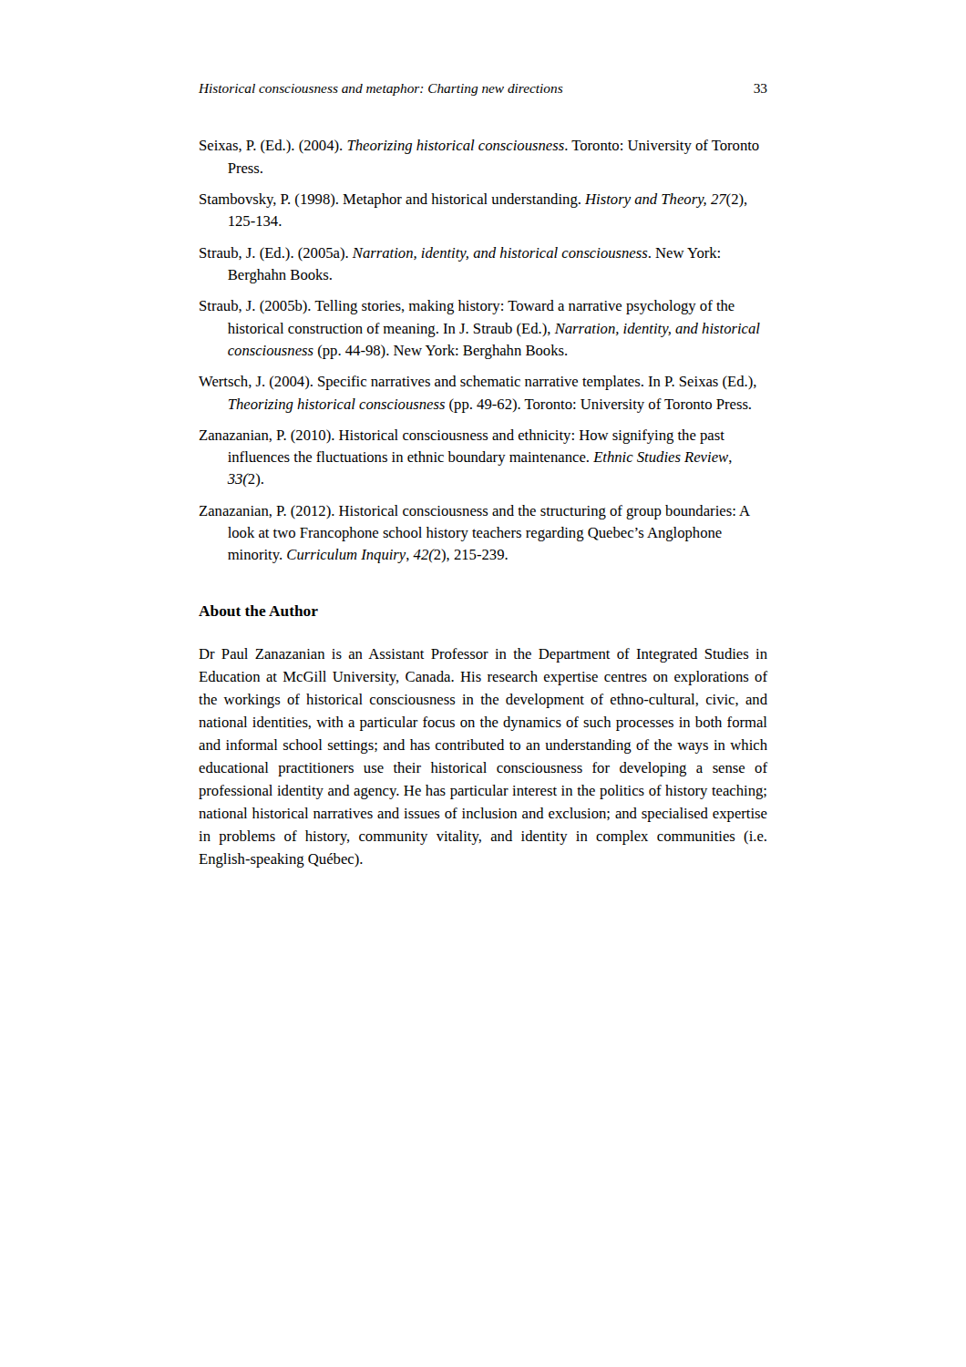Historical consciousness and metaphor: Charting new directions 33
Seixas, P. (Ed.). (2004). Theorizing historical consciousness. Toronto: University of Toronto Press.
Stambovsky, P. (1998). Metaphor and historical understanding. History and Theory, 27(2), 125-134.
Straub, J. (Ed.). (2005a). Narration, identity, and historical consciousness. New York: Berghahn Books.
Straub, J. (2005b). Telling stories, making history: Toward a narrative psychology of the historical construction of meaning. In J. Straub (Ed.), Narration, identity, and historical consciousness (pp. 44-98). New York: Berghahn Books.
Wertsch, J. (2004). Specific narratives and schematic narrative templates. In P. Seixas (Ed.), Theorizing historical consciousness (pp. 49-62). Toronto: University of Toronto Press.
Zanazanian, P. (2010). Historical consciousness and ethnicity: How signifying the past influences the fluctuations in ethnic boundary maintenance. Ethnic Studies Review, 33(2).
Zanazanian, P. (2012). Historical consciousness and the structuring of group boundaries: A look at two Francophone school history teachers regarding Quebec’s Anglophone minority. Curriculum Inquiry, 42(2), 215-239.
About the Author
Dr Paul Zanazanian is an Assistant Professor in the Department of Integrated Studies in Education at McGill University, Canada. His research expertise centres on explorations of the workings of historical consciousness in the development of ethno-cultural, civic, and national identities, with a particular focus on the dynamics of such processes in both formal and informal school settings; and has contributed to an understanding of the ways in which educational practitioners use their historical consciousness for developing a sense of professional identity and agency. He has particular interest in the politics of history teaching; national historical narratives and issues of inclusion and exclusion; and specialised expertise in problems of history, community vitality, and identity in complex communities (i.e. English-speaking Québec).